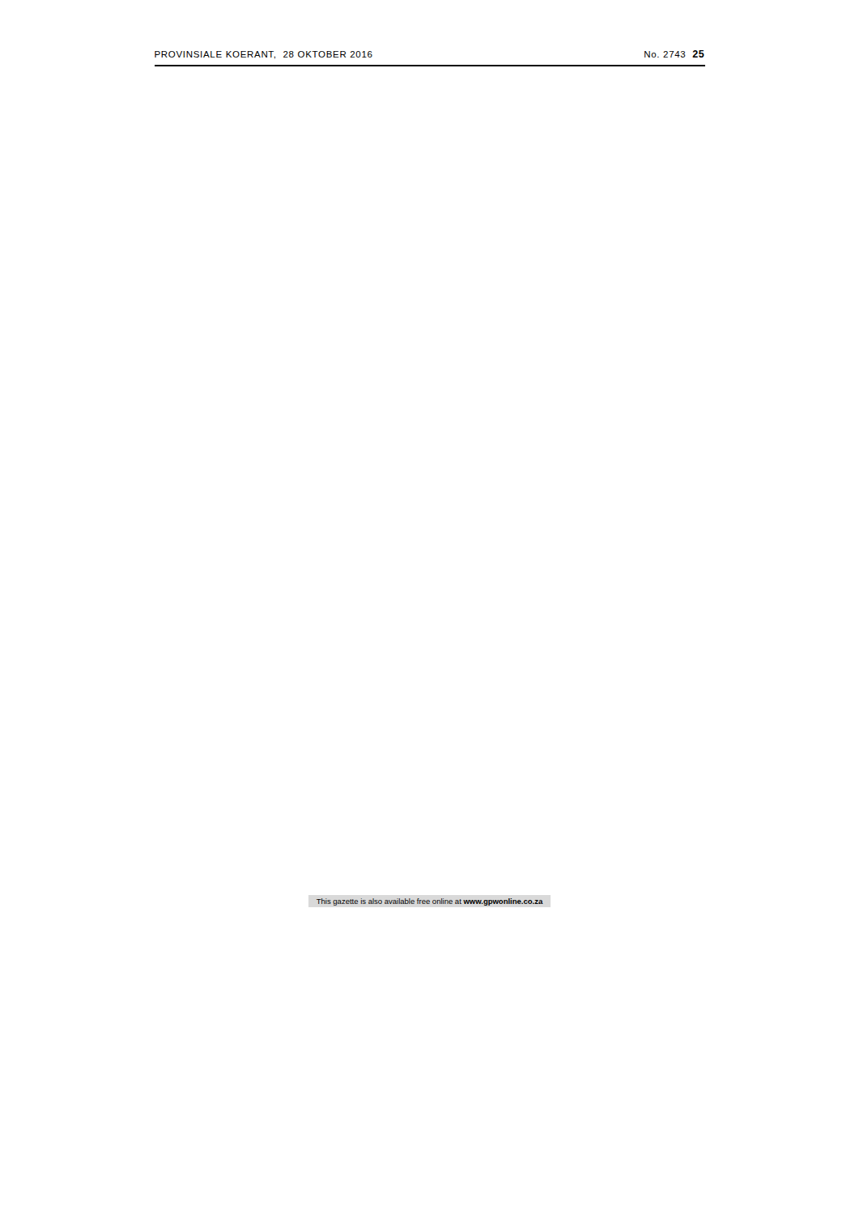PROVINSIALE KOERANT, 28 OKTOBER 2016 No. 2743 25
This gazette is also available free online at www.gpwonline.co.za